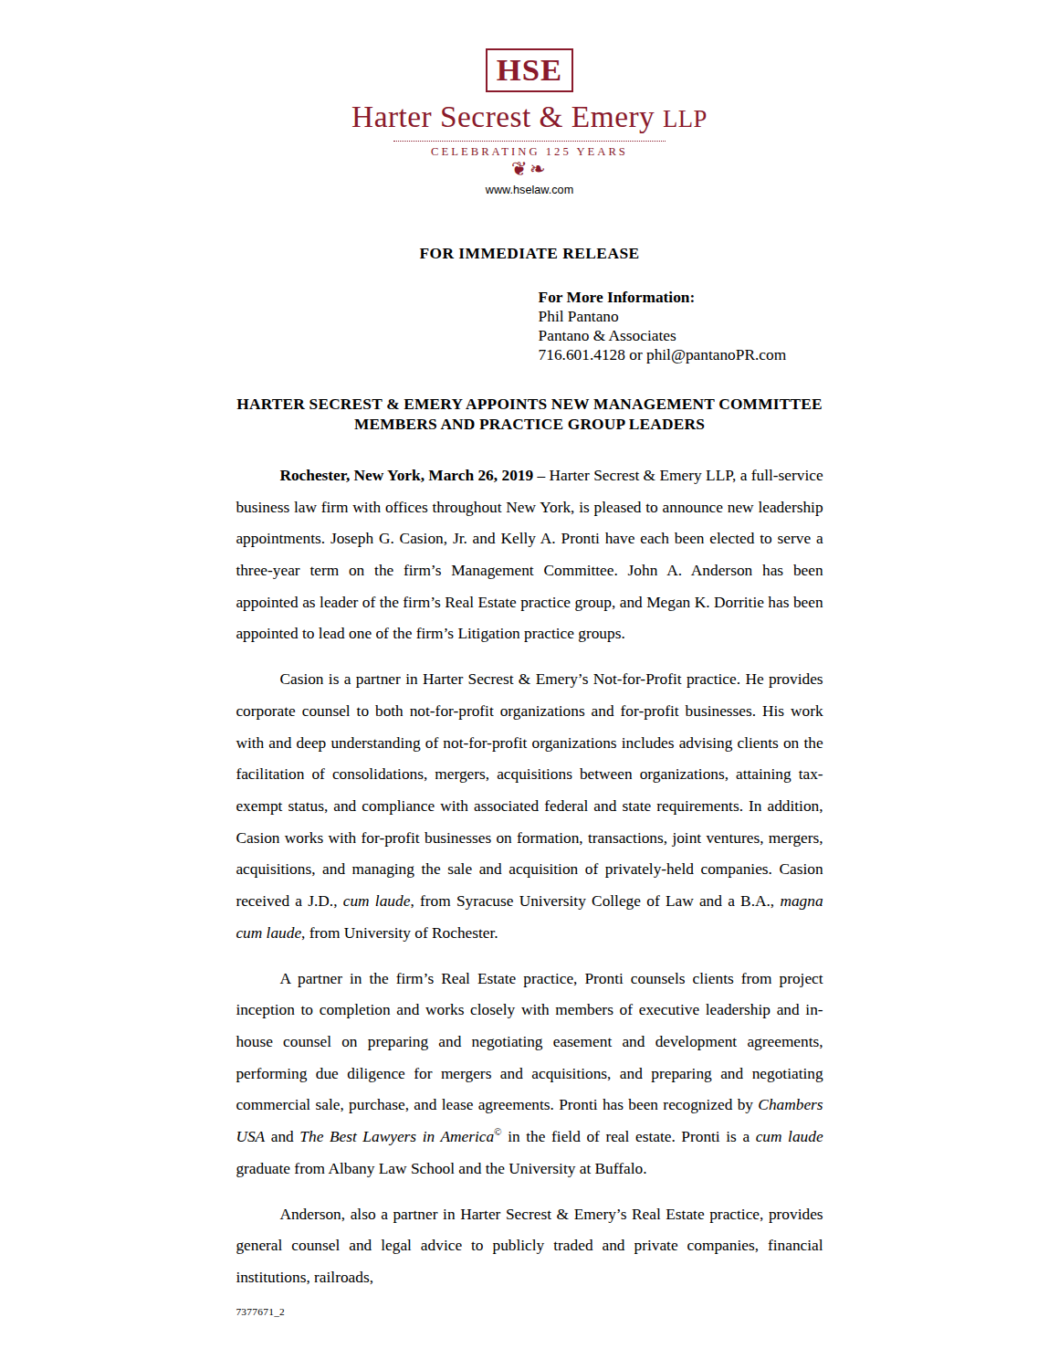HSE
Harter Secrest & Emery LLP
CELEBRATING 125 YEARS
❦❧
www.hselaw.com
FOR IMMEDIATE RELEASE
For More Information:
Phil Pantano
Pantano & Associates
716.601.4128 or phil@pantanoPR.com
HARTER SECREST & EMERY APPOINTS NEW MANAGEMENT COMMITTEE
MEMBERS AND PRACTICE GROUP LEADERS
Rochester, New York, March 26, 2019 – Harter Secrest & Emery LLP, a full-service business law firm with offices throughout New York, is pleased to announce new leadership appointments. Joseph G. Casion, Jr. and Kelly A. Pronti have each been elected to serve a three-year term on the firm’s Management Committee. John A. Anderson has been appointed as leader of the firm’s Real Estate practice group, and Megan K. Dorritie has been appointed to lead one of the firm’s Litigation practice groups.
Casion is a partner in Harter Secrest & Emery’s Not-for-Profit practice. He provides corporate counsel to both not-for-profit organizations and for-profit businesses. His work with and deep understanding of not-for-profit organizations includes advising clients on the facilitation of consolidations, mergers, acquisitions between organizations, attaining tax-exempt status, and compliance with associated federal and state requirements. In addition, Casion works with for-profit businesses on formation, transactions, joint ventures, mergers, acquisitions, and managing the sale and acquisition of privately-held companies. Casion received a J.D., cum laude, from Syracuse University College of Law and a B.A., magna cum laude, from University of Rochester.
A partner in the firm’s Real Estate practice, Pronti counsels clients from project inception to completion and works closely with members of executive leadership and in-house counsel on preparing and negotiating easement and development agreements, performing due diligence for mergers and acquisitions, and preparing and negotiating commercial sale, purchase, and lease agreements. Pronti has been recognized by Chambers USA and The Best Lawyers in America© in the field of real estate. Pronti is a cum laude graduate from Albany Law School and the University at Buffalo.
Anderson, also a partner in Harter Secrest & Emery’s Real Estate practice, provides general counsel and legal advice to publicly traded and private companies, financial institutions, railroads,
7377671_2